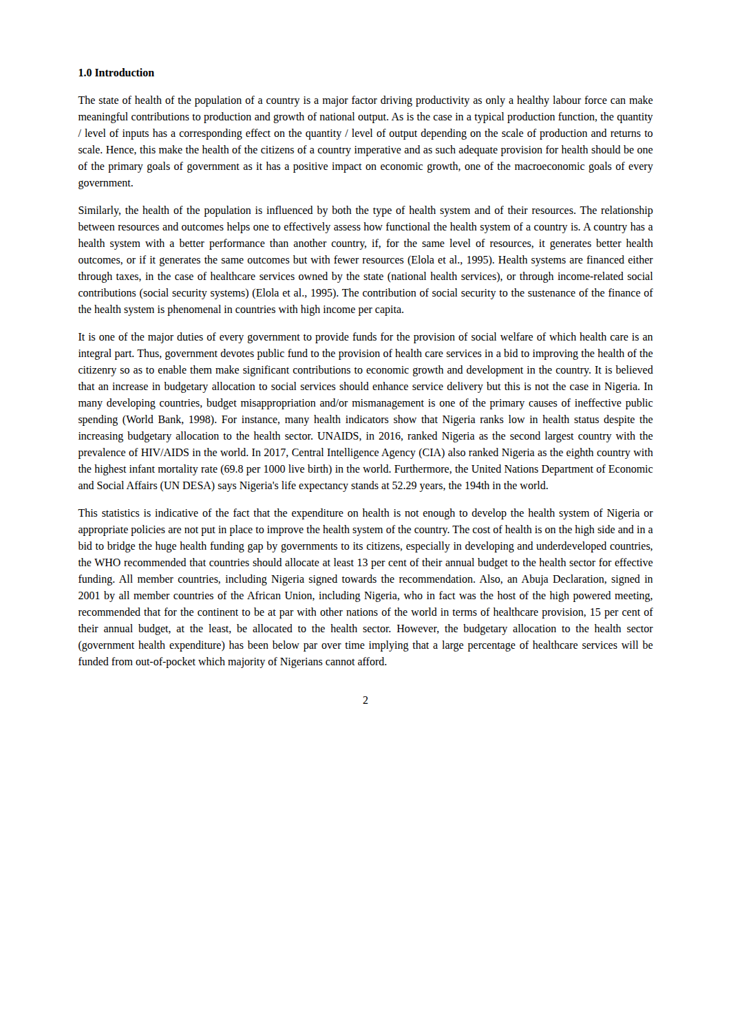1.0 Introduction
The state of health of the population of a country is a major factor driving productivity as only a healthy labour force can make meaningful contributions to production and growth of national output. As is the case in a typical production function, the quantity / level of inputs has a corresponding effect on the quantity / level of output depending on the scale of production and returns to scale. Hence, this make the health of the citizens of a country imperative and as such adequate provision for health should be one of the primary goals of government as it has a positive impact on economic growth, one of the macroeconomic goals of every government.
Similarly, the health of the population is influenced by both the type of health system and of their resources. The relationship between resources and outcomes helps one to effectively assess how functional the health system of a country is. A country has a health system with a better performance than another country, if, for the same level of resources, it generates better health outcomes, or if it generates the same outcomes but with fewer resources (Elola et al., 1995). Health systems are financed either through taxes, in the case of healthcare services owned by the state (national health services), or through income-related social contributions (social security systems) (Elola et al., 1995). The contribution of social security to the sustenance of the finance of the health system is phenomenal in countries with high income per capita.
It is one of the major duties of every government to provide funds for the provision of social welfare of which health care is an integral part. Thus, government devotes public fund to the provision of health care services in a bid to improving the health of the citizenry so as to enable them make significant contributions to economic growth and development in the country. It is believed that an increase in budgetary allocation to social services should enhance service delivery but this is not the case in Nigeria. In many developing countries, budget misappropriation and/or mismanagement is one of the primary causes of ineffective public spending (World Bank, 1998). For instance, many health indicators show that Nigeria ranks low in health status despite the increasing budgetary allocation to the health sector. UNAIDS, in 2016, ranked Nigeria as the second largest country with the prevalence of HIV/AIDS in the world. In 2017, Central Intelligence Agency (CIA) also ranked Nigeria as the eighth country with the highest infant mortality rate (69.8 per 1000 live birth) in the world. Furthermore, the United Nations Department of Economic and Social Affairs (UN DESA) says Nigeria's life expectancy stands at 52.29 years, the 194th in the world.
This statistics is indicative of the fact that the expenditure on health is not enough to develop the health system of Nigeria or appropriate policies are not put in place to improve the health system of the country. The cost of health is on the high side and in a bid to bridge the huge health funding gap by governments to its citizens, especially in developing and underdeveloped countries, the WHO recommended that countries should allocate at least 13 per cent of their annual budget to the health sector for effective funding. All member countries, including Nigeria signed towards the recommendation. Also, an Abuja Declaration, signed in 2001 by all member countries of the African Union, including Nigeria, who in fact was the host of the high powered meeting, recommended that for the continent to be at par with other nations of the world in terms of healthcare provision, 15 per cent of their annual budget, at the least, be allocated to the health sector. However, the budgetary allocation to the health sector (government health expenditure) has been below par over time implying that a large percentage of healthcare services will be funded from out-of-pocket which majority of Nigerians cannot afford.
2